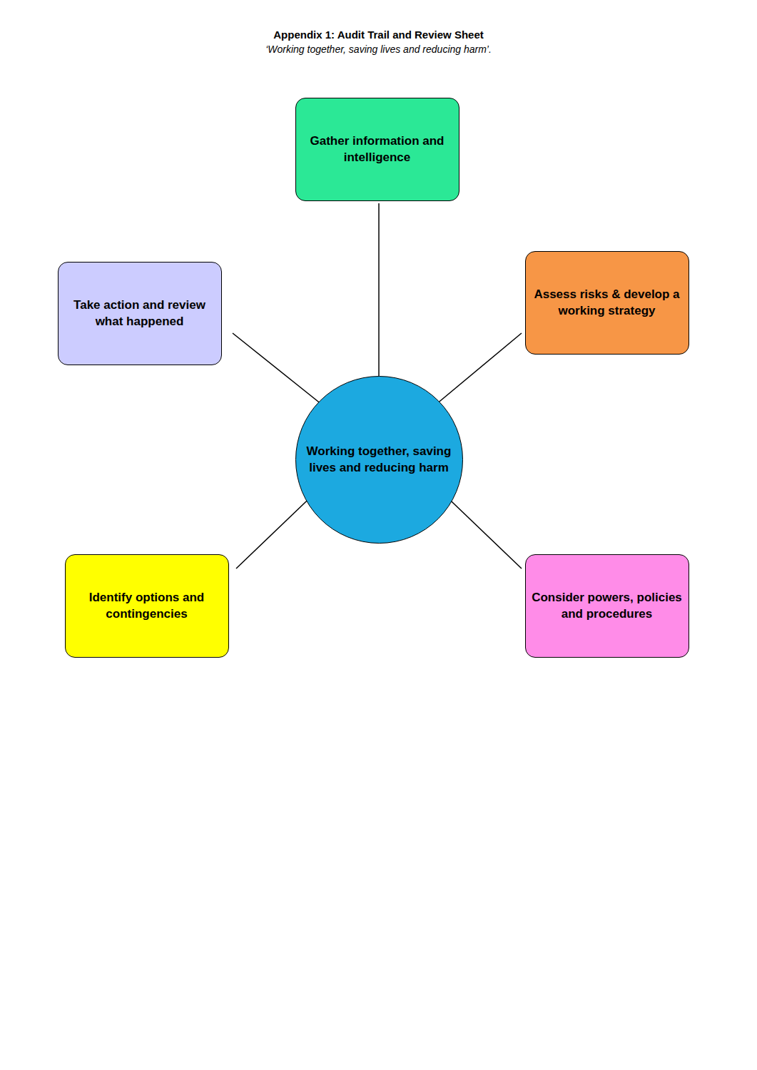Appendix 1: Audit Trail and Review Sheet
‘Working together, saving lives and reducing harm’.
Working together, saving lives and reducing harm
Gather information and intelligence
Assess risks & develop a working strategy
Consider powers, policies and procedures
Identify options and contingencies
Take action and review what happened